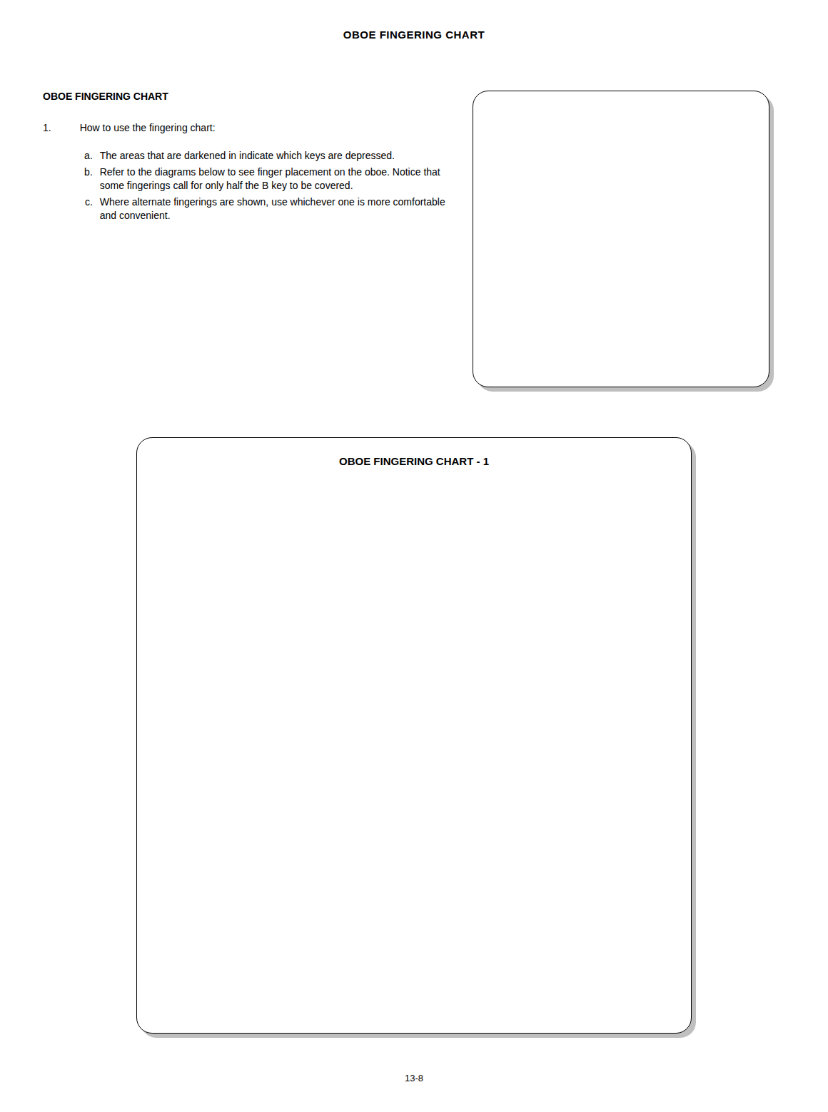OBOE FINGERING CHART
OBOE FINGERING CHART
1.
How to use the fingering chart:
The areas that are darkened in indicate which keys are depressed.
Refer to the diagrams below to see finger placement on the oboe. Notice that some fingerings call for only half the B key to be covered.
Where alternate fingerings are shown, use whichever one is more comfortable and convenient.
OBOE FINGERING CHART - 1
13-8